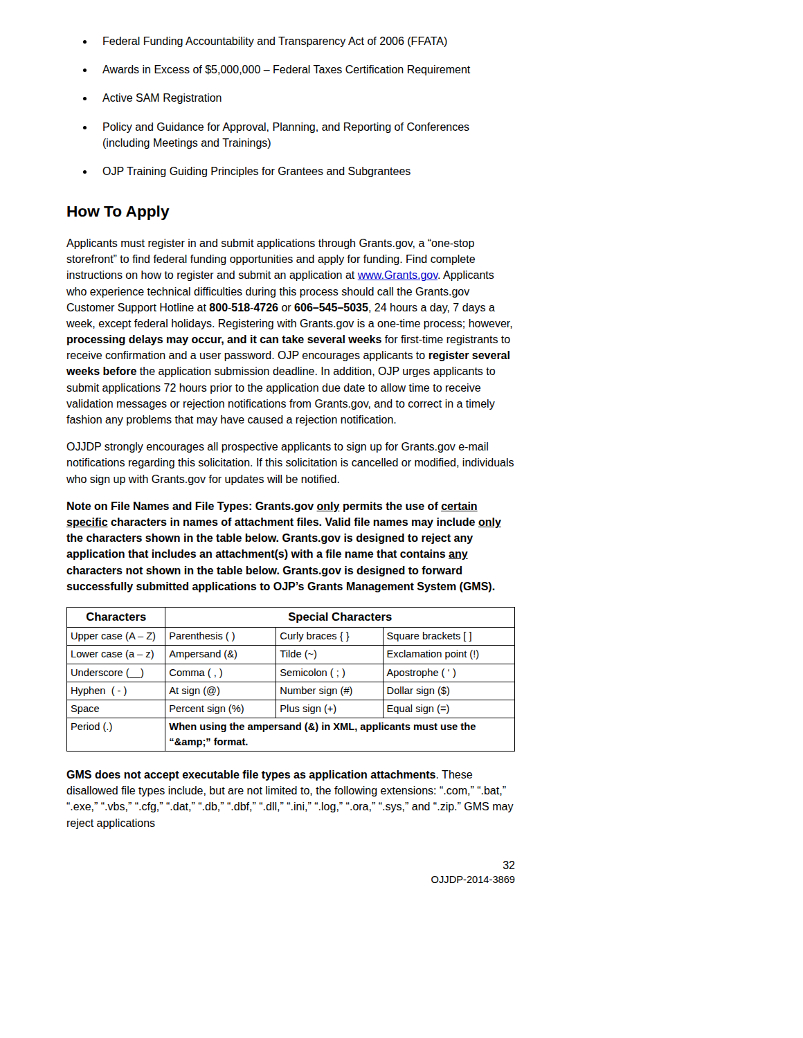Federal Funding Accountability and Transparency Act of 2006 (FFATA)
Awards in Excess of $5,000,000 – Federal Taxes Certification Requirement
Active SAM Registration
Policy and Guidance for Approval, Planning, and Reporting of Conferences (including Meetings and Trainings)
OJP Training Guiding Principles for Grantees and Subgrantees
How To Apply
Applicants must register in and submit applications through Grants.gov, a “one-stop storefront” to find federal funding opportunities and apply for funding. Find complete instructions on how to register and submit an application at www.Grants.gov. Applicants who experience technical difficulties during this process should call the Grants.gov Customer Support Hotline at 800-518-4726 or 606–545–5035, 24 hours a day, 7 days a week, except federal holidays. Registering with Grants.gov is a one-time process; however, processing delays may occur, and it can take several weeks for first-time registrants to receive confirmation and a user password. OJP encourages applicants to register several weeks before the application submission deadline. In addition, OJP urges applicants to submit applications 72 hours prior to the application due date to allow time to receive validation messages or rejection notifications from Grants.gov, and to correct in a timely fashion any problems that may have caused a rejection notification.
OJJDP strongly encourages all prospective applicants to sign up for Grants.gov e-mail notifications regarding this solicitation. If this solicitation is cancelled or modified, individuals who sign up with Grants.gov for updates will be notified.
Note on File Names and File Types: Grants.gov only permits the use of certain specific characters in names of attachment files. Valid file names may include only the characters shown in the table below. Grants.gov is designed to reject any application that includes an attachment(s) with a file name that contains any characters not shown in the table below. Grants.gov is designed to forward successfully submitted applications to OJP’s Grants Management System (GMS).
| Characters | Special Characters |
| --- | --- |
| Upper case (A – Z) | Parenthesis ( ) | Curly braces { } | Square brackets [ ] |
| Lower case (a – z) | Ampersand (&) | Tilde (~) | Exclamation point (!) |
| Underscore (__) | Comma ( , ) | Semicolon ( ; ) | Apostrophe ( ‘ ) |
| Hyphen ( - ) | At sign (@) | Number sign (#) | Dollar sign ($) |
| Space | Percent sign (%) | Plus sign (+) | Equal sign (=) |
| Period (.) | When using the ampersand (&) in XML, applicants must use the “&amp;” format. |
GMS does not accept executable file types as application attachments. These disallowed file types include, but are not limited to, the following extensions: “.com,” “.bat,” “.exe,” “.vbs,” “.cfg,” “.dat,” “.db,” “.dbf,” “.dll,” “.ini,” “.log,” “.ora,” “.sys,” and “.zip.” GMS may reject applications
32
OJJDP-2014-3869